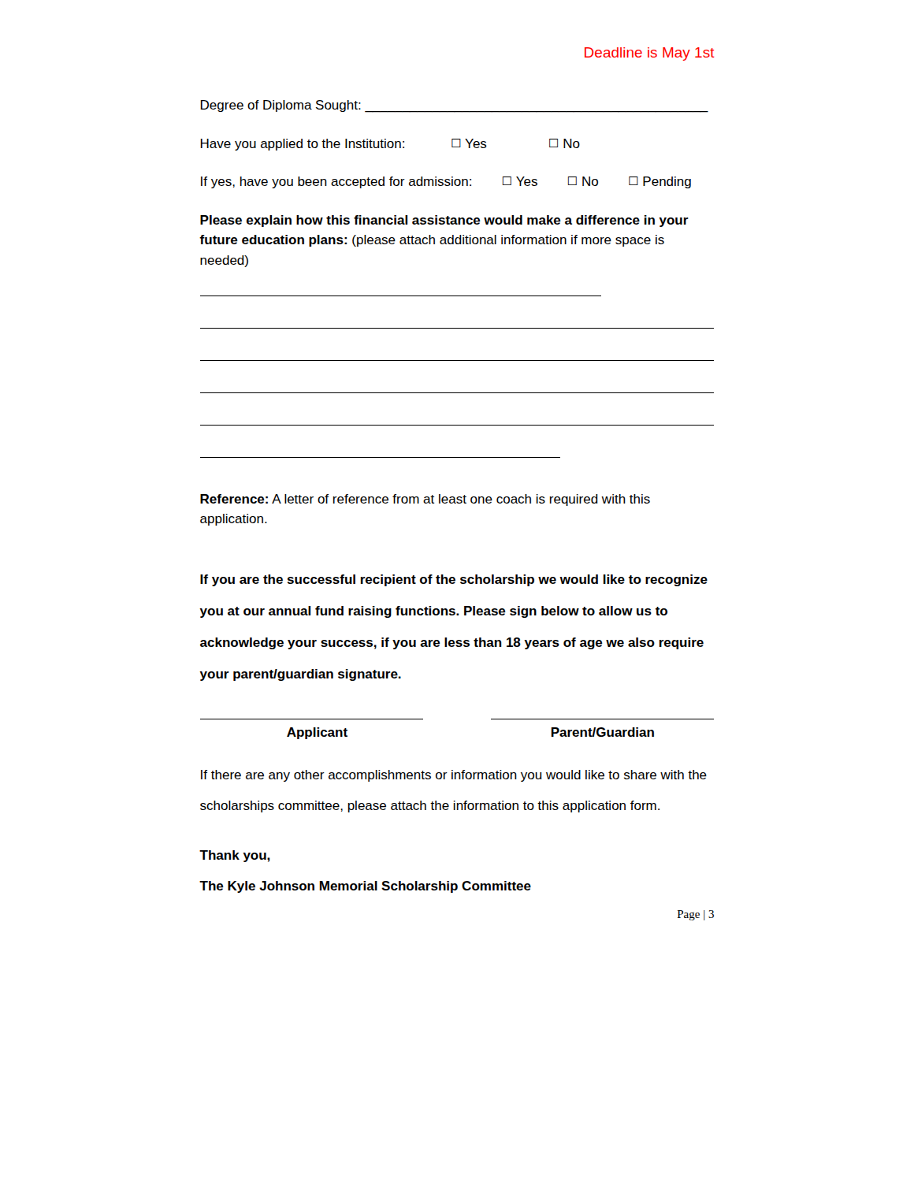Deadline is May 1st
Degree of Diploma Sought: ______________________________________________
Have you applied to the Institution: ☐ Yes ☐ No
If yes, have you been accepted for admission: ☐ Yes ☐ No ☐ Pending
Please explain how this financial assistance would make a difference in your future education plans: (please attach additional information if more space is needed)
Reference: A letter of reference from at least one coach is required with this application.
If you are the successful recipient of the scholarship we would like to recognize you at our annual fund raising functions. Please sign below to allow us to acknowledge your success, if you are less than 18 years of age we also require your parent/guardian signature.
Applicant
Parent/Guardian
If there are any other accomplishments or information you would like to share with the scholarships committee, please attach the information to this application form.
Thank you,
The Kyle Johnson Memorial Scholarship Committee
Page | 3